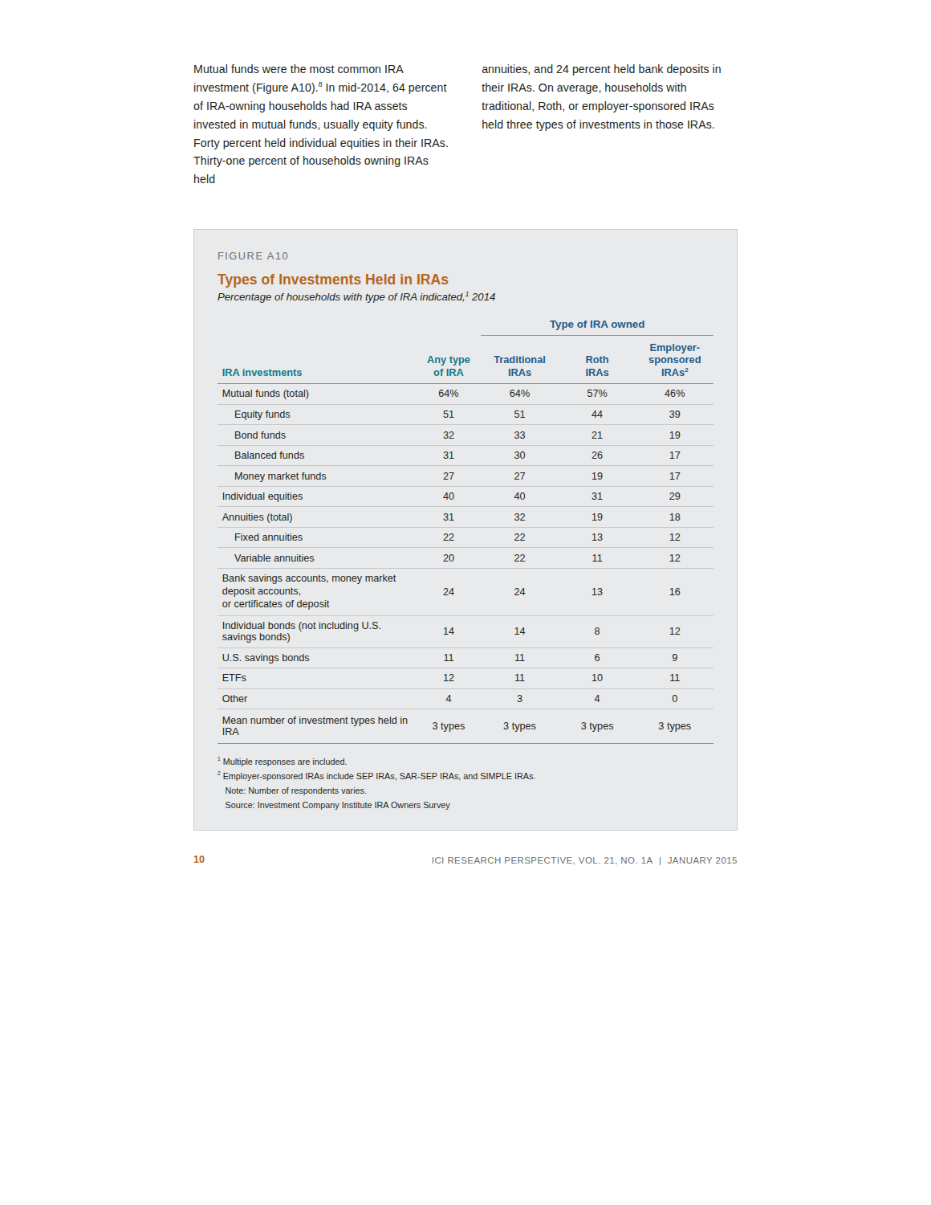Mutual funds were the most common IRA investment (Figure A10).8 In mid-2014, 64 percent of IRA-owning households had IRA assets invested in mutual funds, usually equity funds. Forty percent held individual equities in their IRAs. Thirty-one percent of households owning IRAs held
annuities, and 24 percent held bank deposits in their IRAs. On average, households with traditional, Roth, or employer-sponsored IRAs held three types of investments in those IRAs.
FIGURE A10
Types of Investments Held in IRAs
Percentage of households with type of IRA indicated,1 2014
Types of investments held in IRAs, 2014
| | | Type of IRA owned |
| --- | --- | --- |
| IRA investments | Any type of IRA | Traditional IRAs | Roth IRAs | Employer- sponsored IRAs 2 |
| Mutual funds (total) | 64% | 64% | 57% | 46% |
| Equity funds | 51 | 51 | 44 | 39 |
| Bond funds | 32 | 33 | 21 | 19 |
| Balanced funds | 31 | 30 | 26 | 17 |
| Money market funds | 27 | 27 | 19 | 17 |
| Individual equities | 40 | 40 | 31 | 29 |
| Annuities (total) | 31 | 32 | 19 | 18 |
| Fixed annuities | 22 | 22 | 13 | 12 |
| Variable annuities | 20 | 22 | 11 | 12 |
| Bank savings accounts, money market deposit accounts, or certificates of deposit | 24 | 24 | 13 | 16 |
| Individual bonds (not including U.S. savings bonds) | 14 | 14 | 8 | 12 |
| U.S. savings bonds | 11 | 11 | 6 | 9 |
| ETFs | 12 | 11 | 10 | 11 |
| Other | 4 | 3 | 4 | 0 |
| Mean number of investment types held in IRA | 3 types | 3 types | 3 types | 3 types |
1 Multiple responses are included.
2 Employer-sponsored IRAs include SEP IRAs, SAR-SEP IRAs, and SIMPLE IRAs.
Note: Number of respondents varies.
Source: Investment Company Institute IRA Owners Survey
10
ICI RESEARCH PERSPECTIVE, VOL. 21, NO. 1A | JANUARY 2015